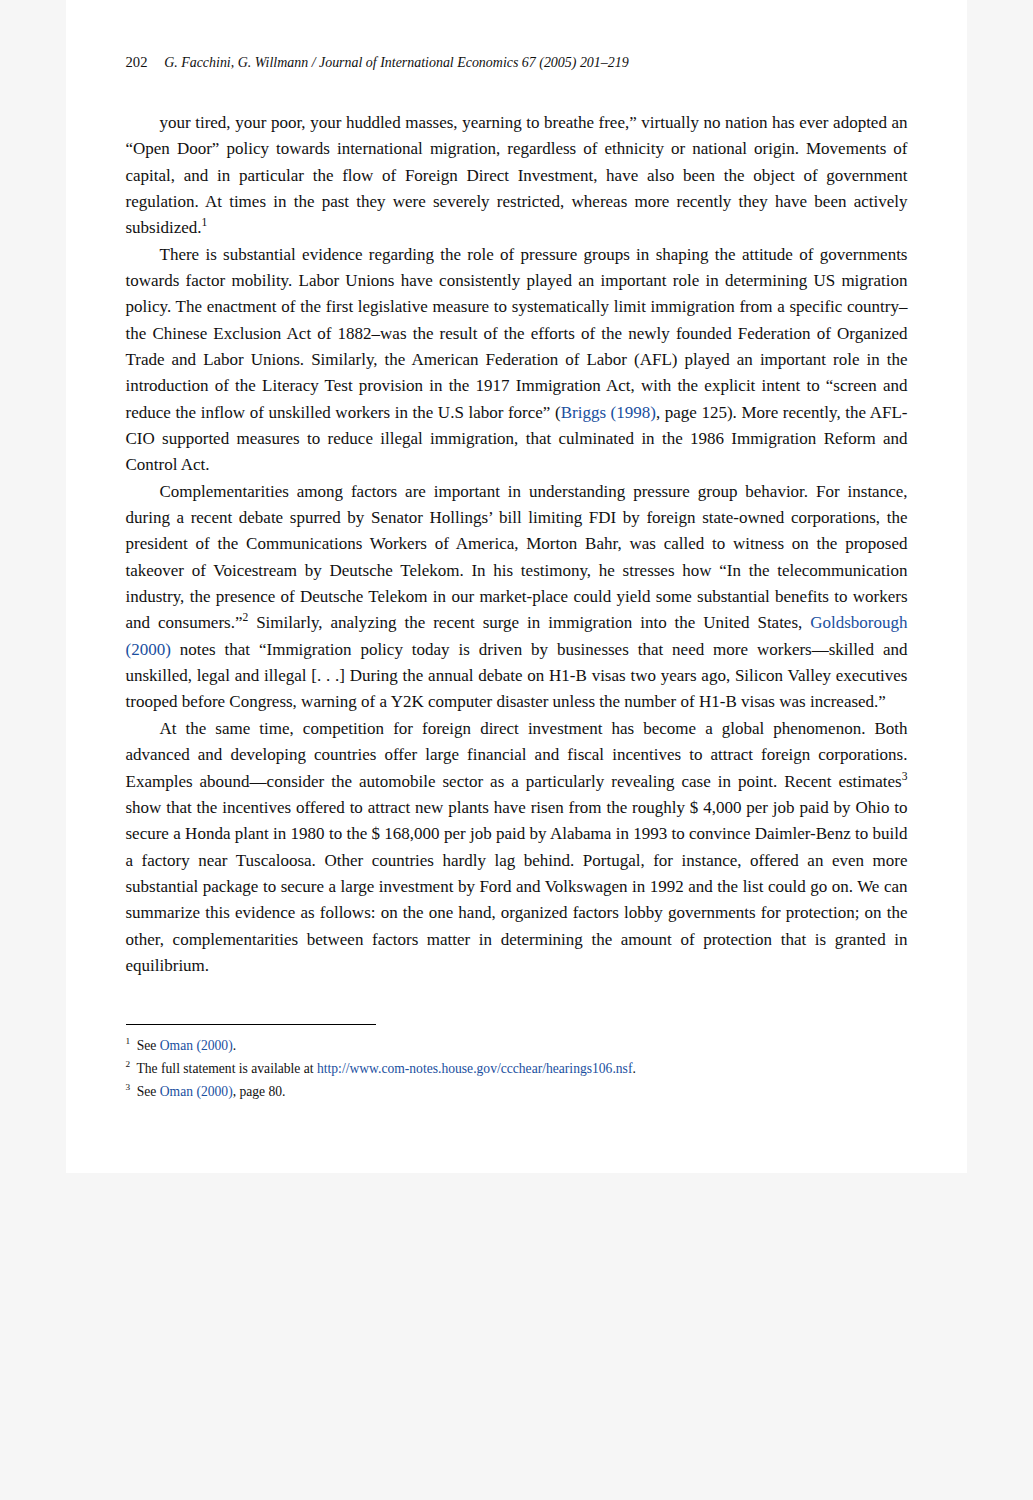202 G. Facchini, G. Willmann / Journal of International Economics 67 (2005) 201–219
your tired, your poor, your huddled masses, yearning to breathe free,” virtually no nation has ever adopted an “Open Door” policy towards international migration, regardless of ethnicity or national origin. Movements of capital, and in particular the flow of Foreign Direct Investment, have also been the object of government regulation. At times in the past they were severely restricted, whereas more recently they have been actively subsidized.1
There is substantial evidence regarding the role of pressure groups in shaping the attitude of governments towards factor mobility. Labor Unions have consistently played an important role in determining US migration policy. The enactment of the first legislative measure to systematically limit immigration from a specific country–the Chinese Exclusion Act of 1882–was the result of the efforts of the newly founded Federation of Organized Trade and Labor Unions. Similarly, the American Federation of Labor (AFL) played an important role in the introduction of the Literacy Test provision in the 1917 Immigration Act, with the explicit intent to “screen and reduce the inflow of unskilled workers in the U.S labor force” (Briggs (1998), page 125). More recently, the AFL-CIO supported measures to reduce illegal immigration, that culminated in the 1986 Immigration Reform and Control Act.
Complementarities among factors are important in understanding pressure group behavior. For instance, during a recent debate spurred by Senator Hollings’ bill limiting FDI by foreign state-owned corporations, the president of the Communications Workers of America, Morton Bahr, was called to witness on the proposed takeover of Voicestream by Deutsche Telekom. In his testimony, he stresses how “In the telecommunication industry, the presence of Deutsche Telekom in our market-place could yield some substantial benefits to workers and consumers.”2 Similarly, analyzing the recent surge in immigration into the United States, Goldsborough (2000) notes that “Immigration policy today is driven by businesses that need more workers—skilled and unskilled, legal and illegal [. . .] During the annual debate on H1-B visas two years ago, Silicon Valley executives trooped before Congress, warning of a Y2K computer disaster unless the number of H1-B visas was increased.”
At the same time, competition for foreign direct investment has become a global phenomenon. Both advanced and developing countries offer large financial and fiscal incentives to attract foreign corporations. Examples abound—consider the automobile sector as a particularly revealing case in point. Recent estimates3 show that the incentives offered to attract new plants have risen from the roughly $ 4,000 per job paid by Ohio to secure a Honda plant in 1980 to the $ 168,000 per job paid by Alabama in 1993 to convince Daimler-Benz to build a factory near Tuscaloosa. Other countries hardly lag behind. Portugal, for instance, offered an even more substantial package to secure a large investment by Ford and Volkswagen in 1992 and the list could go on. We can summarize this evidence as follows: on the one hand, organized factors lobby governments for protection; on the other, complementarities between factors matter in determining the amount of protection that is granted in equilibrium.
1 See Oman (2000).
2 The full statement is available at http://www.com-notes.house.gov/ccchear/hearings106.nsf.
3 See Oman (2000), page 80.